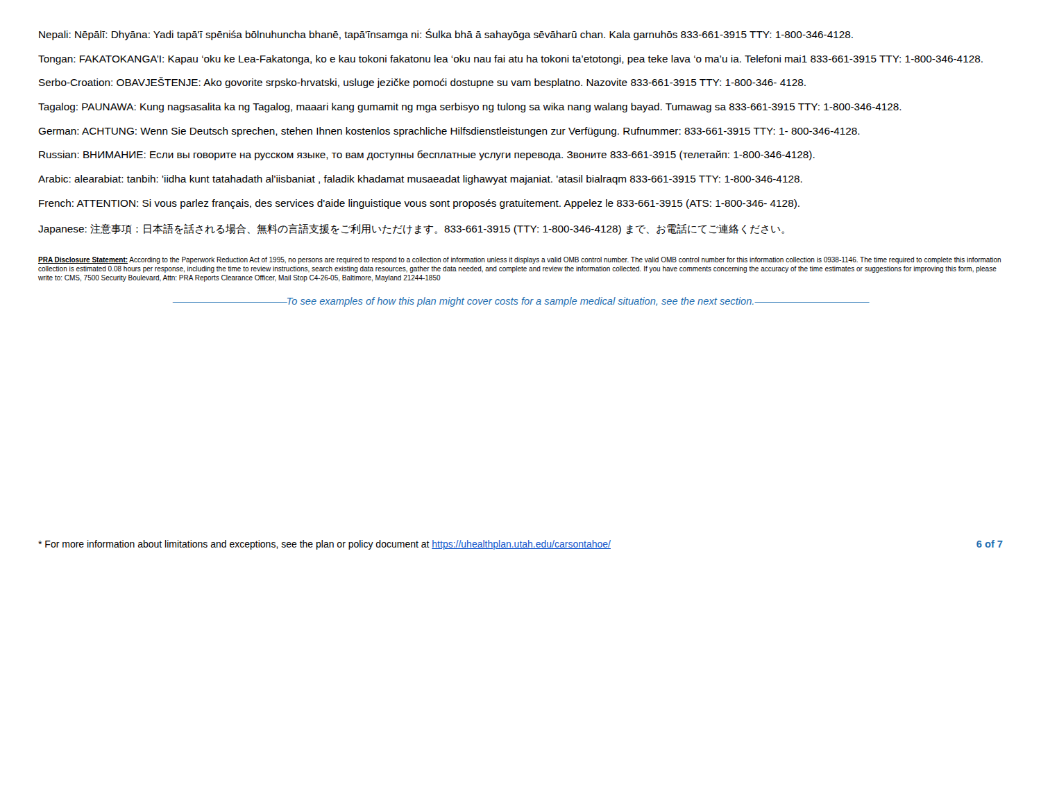Nepali: Nēpālī: Dhyāna: Yadi tapā'ī spēniśa bōlnuhuncha bhanē, tapā'īnsamga ni: Śulka bhā ā sahayōga sēvāharū chan. Kala garnuhōs 833-661-3915 TTY: 1-800-346-4128.
Tongan: FAKATOKANGA’I: Kapau ‘oku ke Lea-Fakatonga, ko e kau tokoni fakatonu lea ‘oku nau fai atu ha tokoni ta’etotongi, pea teke lava ‘o ma’u ia. Telefoni mai1 833-661-3915 TTY: 1-800-346-4128.
Serbo-Croation: OBAVJEŠTENJE: Ako govorite srpsko-hrvatski, usluge jezičke pomoći dostupne su vam besplatno. Nazovite 833-661-3915 TTY: 1-800-346- 4128.
Tagalog: PAUNAWA: Kung nagsasalita ka ng Tagalog, maaari kang gumamit ng mga serbisyo ng tulong sa wika nang walang bayad. Tumawag sa 833-661-3915 TTY: 1-800-346-4128.
German: ACHTUNG: Wenn Sie Deutsch sprechen, stehen Ihnen kostenlos sprachliche Hilfsdienstleistungen zur Verfügung. Rufnummer: 833-661-3915 TTY: 1- 800-346-4128.
Russian: ВНИМАНИЕ: Если вы говорите на русском языке, то вам доступны бесплатные услуги перевода. Звоните 833-661-3915 (телетайп: 1-800-346-4128).
Arabic: alearabiat: tanbih: 'iidha kunt tatahadath al'iisbaniat , faladik khadamat musaeadat lighawyat majaniat. 'atasil bialraqm 833-661-3915 TTY: 1-800-346-4128.
French: ATTENTION: Si vous parlez français, des services d'aide linguistique vous sont proposés gratuitement. Appelez le 833-661-3915 (ATS: 1-800-346- 4128).
Japanese: 注意事項：日本語を話される場合、無料の言語支援をご利用いただけます。833-661-3915 (TTY: 1-800-346-4128) まで、お電話にてご連絡ください。
PRA Disclosure Statement: According to the Paperwork Reduction Act of 1995, no persons are required to respond to a collection of information unless it displays a valid OMB control number. The valid OMB control number for this information collection is 0938-1146. The time required to complete this information collection is estimated 0.08 hours per response, including the time to review instructions, search existing data resources, gather the data needed, and complete and review the information collected. If you have comments concerning the accuracy of the time estimates or suggestions for improving this form, please write to: CMS, 7500 Security Boulevard, Attn: PRA Reports Clearance Officer, Mail Stop C4-26-05, Baltimore, Mayland 21244-1850
————————————To see examples of how this plan might cover costs for a sample medical situation, see the next section.————————————
6 of 7 * For more information about limitations and exceptions, see the plan or policy document at https://uhealthplan.utah.edu/carsontahoe/